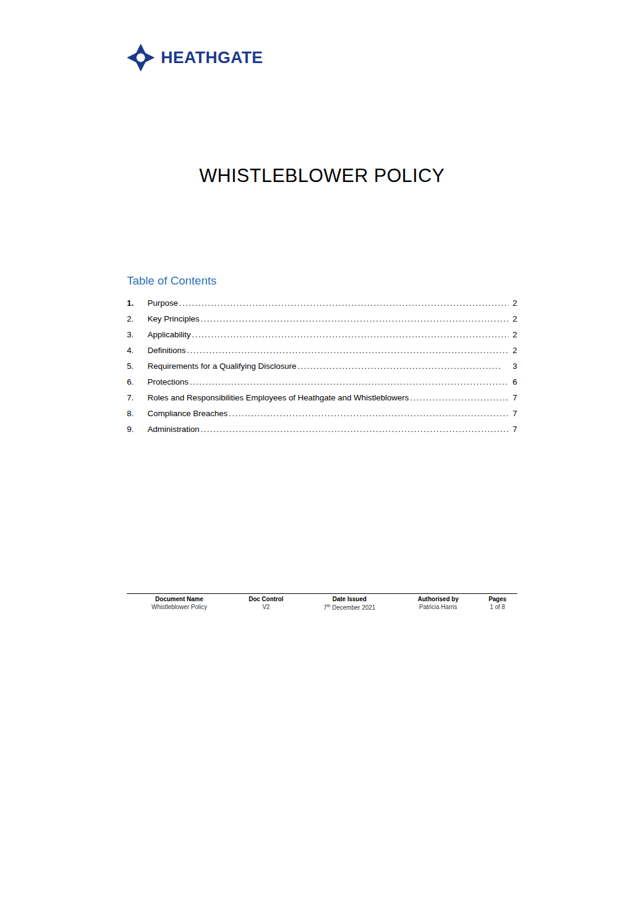HEATHGATE
WHISTLEBLOWER POLICY
Table of Contents
1. Purpose .................................................................................................................. 2
2. Key Principles ..................................................................................................... 2
3. Applicability ....................................................................................................... 2
4. Definitions ......................................................................................................... 2
5. Requirements for a Qualifying Disclosure ................................................................ 3
6. Protections ........................................................................................................ 6
7. Roles and Responsibilities Employees of Heathgate and Whistleblowers .................................... 7
8. Compliance Breaches .......................................................................................... 7
9. Administration ..................................................................................................... 7
| Document Name | Doc Control | Date Issued | Authorised by | Pages |
| --- | --- | --- | --- | --- |
| Whistleblower Policy | V2 | 7 th December 2021 | Patricia Harris | 1 of 8 |